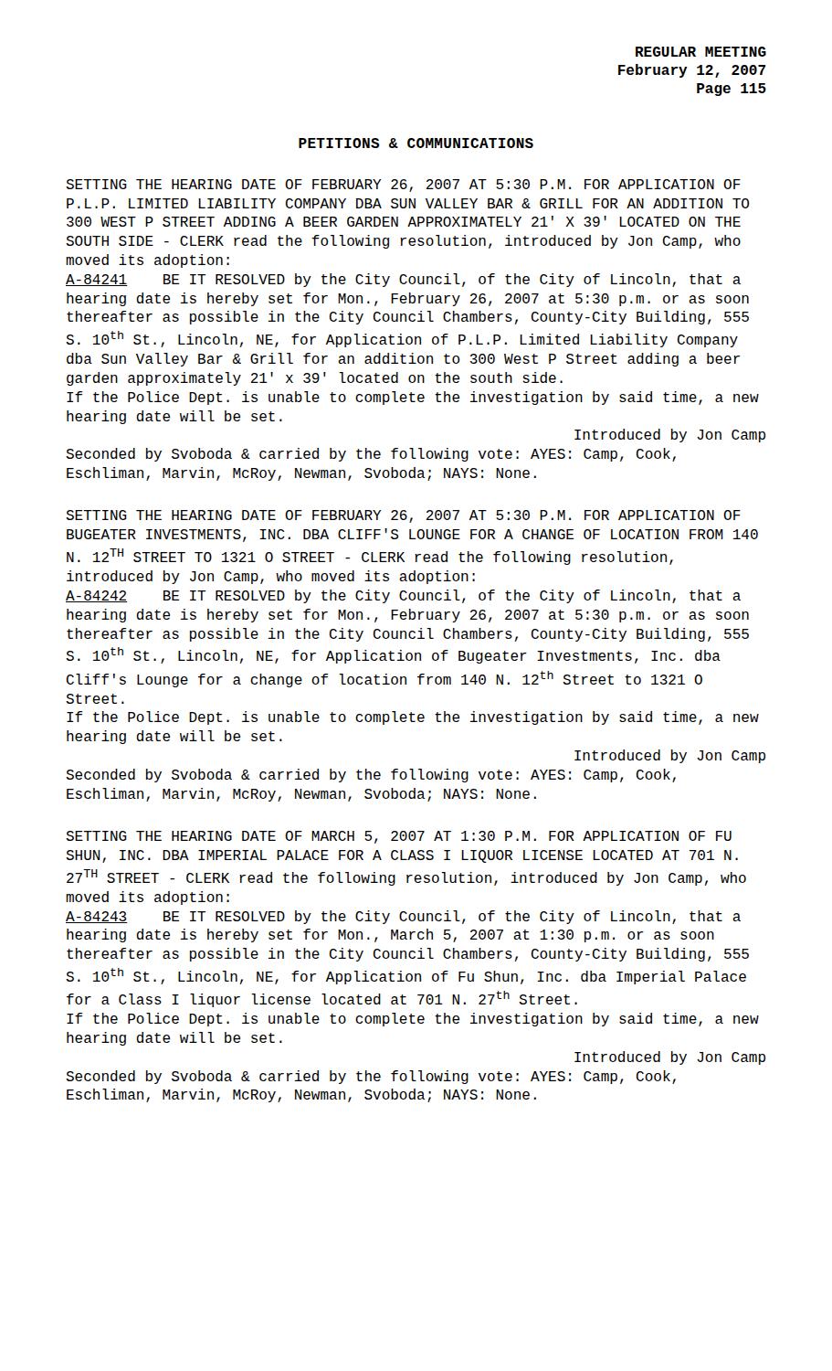REGULAR MEETING
February 12, 2007
Page 115
PETITIONS & COMMUNICATIONS
SETTING THE HEARING DATE OF FEBRUARY 26, 2007 AT 5:30 P.M. FOR APPLICATION OF P.L.P. LIMITED LIABILITY COMPANY DBA SUN VALLEY BAR & GRILL FOR AN ADDITION TO 300 WEST P STREET ADDING A BEER GARDEN APPROXIMATELY 21' X 39' LOCATED ON THE SOUTH SIDE - CLERK read the following resolution, introduced by Jon Camp, who moved its adoption:
A-84241 BE IT RESOLVED by the City Council, of the City of Lincoln, that a hearing date is hereby set for Mon., February 26, 2007 at 5:30 p.m. or as soon thereafter as possible in the City Council Chambers, County-City Building, 555 S. 10th St., Lincoln, NE, for Application of P.L.P. Limited Liability Company dba Sun Valley Bar & Grill for an addition to 300 West P Street adding a beer garden approximately 21' x 39' located on the south side.
If the Police Dept. is unable to complete the investigation by said time, a new hearing date will be set.
Introduced by Jon Camp
Seconded by Svoboda & carried by the following vote: AYES: Camp, Cook, Eschliman, Marvin, McRoy, Newman, Svoboda; NAYS: None.
SETTING THE HEARING DATE OF FEBRUARY 26, 2007 AT 5:30 P.M. FOR APPLICATION OF BUGEATER INVESTMENTS, INC. DBA CLIFF'S LOUNGE FOR A CHANGE OF LOCATION FROM 140 N. 12TH STREET TO 1321 O STREET - CLERK read the following resolution, introduced by Jon Camp, who moved its adoption:
A-84242 BE IT RESOLVED by the City Council, of the City of Lincoln, that a hearing date is hereby set for Mon., February 26, 2007 at 5:30 p.m. or as soon thereafter as possible in the City Council Chambers, County-City Building, 555 S. 10th St., Lincoln, NE, for Application of Bugeater Investments, Inc. dba Cliff's Lounge for a change of location from 140 N. 12th Street to 1321 O Street.
If the Police Dept. is unable to complete the investigation by said time, a new hearing date will be set.
Introduced by Jon Camp
Seconded by Svoboda & carried by the following vote: AYES: Camp, Cook, Eschliman, Marvin, McRoy, Newman, Svoboda; NAYS: None.
SETTING THE HEARING DATE OF MARCH 5, 2007 AT 1:30 P.M. FOR APPLICATION OF FU SHUN, INC. DBA IMPERIAL PALACE FOR A CLASS I LIQUOR LICENSE LOCATED AT 701 N. 27TH STREET - CLERK read the following resolution, introduced by Jon Camp, who moved its adoption:
A-84243 BE IT RESOLVED by the City Council, of the City of Lincoln, that a hearing date is hereby set for Mon., March 5, 2007 at 1:30 p.m. or as soon thereafter as possible in the City Council Chambers, County-City Building, 555 S. 10th St., Lincoln, NE, for Application of Fu Shun, Inc. dba Imperial Palace for a Class I liquor license located at 701 N. 27th Street.
If the Police Dept. is unable to complete the investigation by said time, a new hearing date will be set.
Introduced by Jon Camp
Seconded by Svoboda & carried by the following vote: AYES: Camp, Cook, Eschliman, Marvin, McRoy, Newman, Svoboda; NAYS: None.